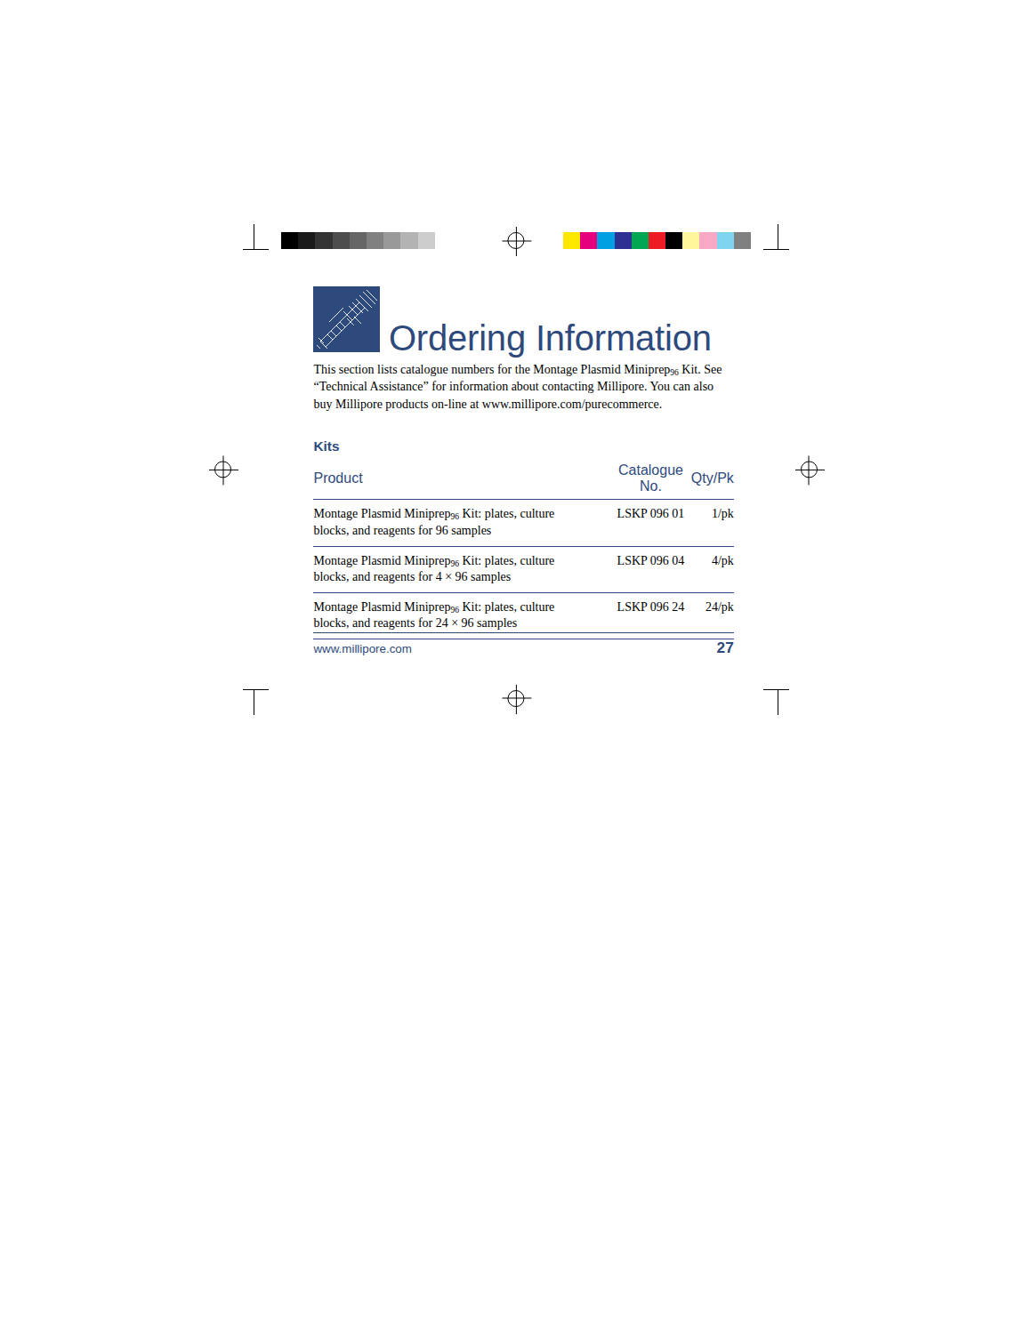Ordering Information
This section lists catalogue numbers for the Montage Plasmid Miniprep96 Kit. See “Technical Assistance” for information about contacting Millipore. You can also buy Millipore products on-line at www.millipore.com/purecommerce.
Kits
| Product | Catalogue No. | Qty/Pk |
| --- | --- | --- |
| Montage Plasmid Miniprep 96 Kit: plates, culture blocks, and reagents for 96 samples | LSKP 096 01 | 1/pk |
| Montage Plasmid Miniprep 96 Kit: plates, culture blocks, and reagents for 4 × 96 samples | LSKP 096 04 | 4/pk |
| Montage Plasmid Miniprep 96 Kit: plates, culture blocks, and reagents for 24 × 96 samples | LSKP 096 24 | 24/pk |
www.millipore.com
27